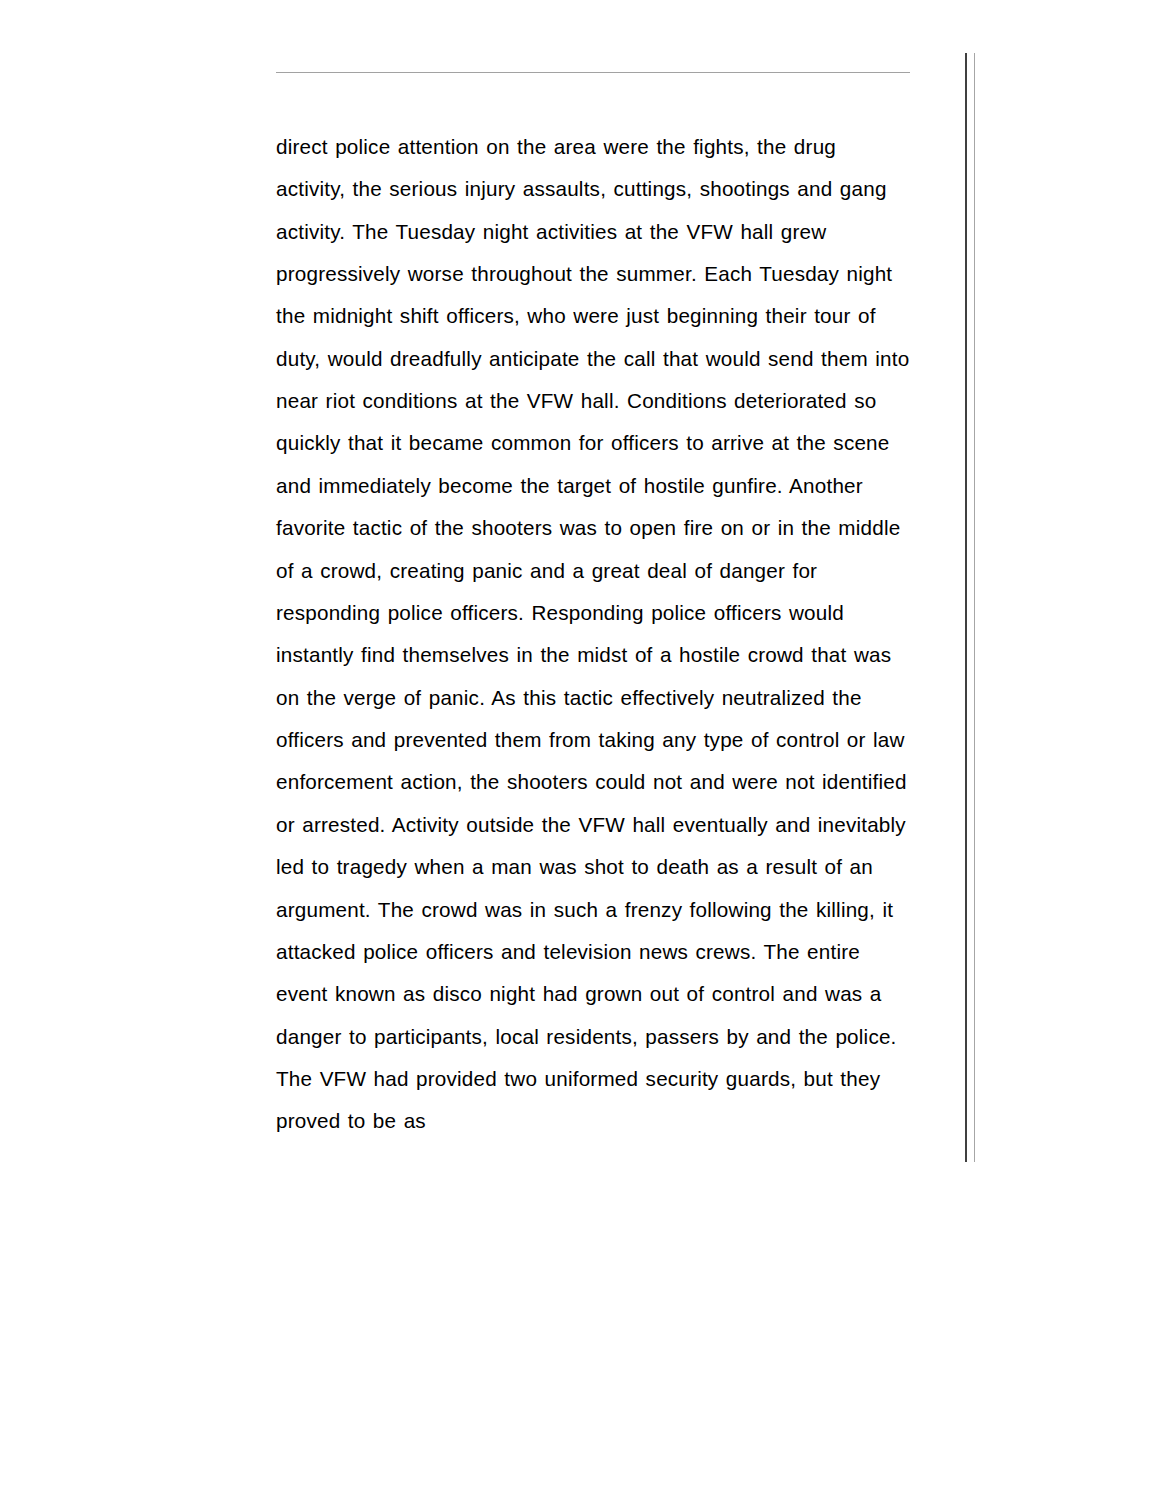direct police attention on the area were the fights, the drug activity, the serious injury assaults, cuttings, shootings and gang activity. The Tuesday night activities at the VFW hall grew progressively worse throughout the summer. Each Tuesday night the midnight shift officers, who were just beginning their tour of duty, would dreadfully anticipate the call that would send them into near riot conditions at the VFW hall. Conditions deteriorated so quickly that it became common for officers to arrive at the scene and immediately become the target of hostile gunfire. Another favorite tactic of the shooters was to open fire on or in the middle of a crowd, creating panic and a great deal of danger for responding police officers. Responding police officers would instantly find themselves in the midst of a hostile crowd that was on the verge of panic. As this tactic effectively neutralized the officers and prevented them from taking any type of control or law enforcement action, the shooters could not and were not identified or arrested. Activity outside the VFW hall eventually and inevitably led to tragedy when a man was shot to death as a result of an argument. The crowd was in such a frenzy following the killing, it attacked police officers and television news crews. The entire event known as disco night had grown out of control and was a danger to participants, local residents, passers by and the police. The VFW had provided two uniformed security guards, but they proved to be as